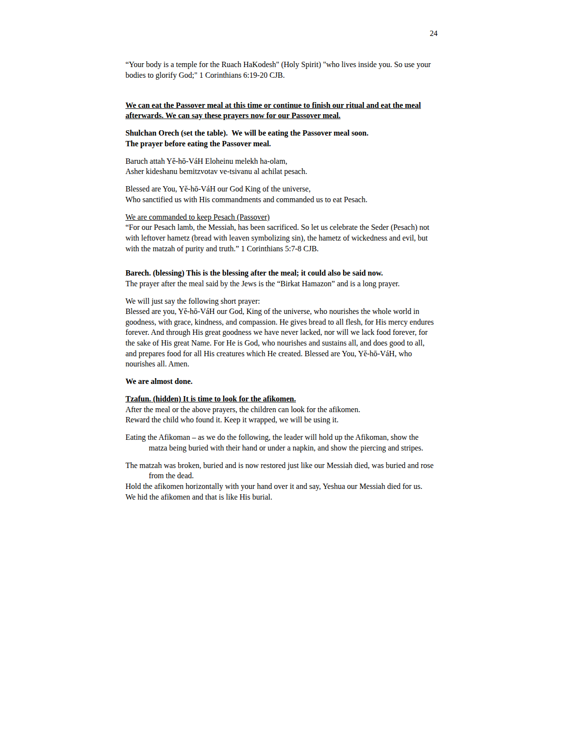24
“Your body is a temple for the Ruach HaKodesh" (Holy Spirit) "who lives inside you. So use your bodies to glorify God;" 1 Corinthians 6:19-20 CJB.
We can eat the Passover meal at this time or continue to finish our ritual and eat the meal afterwards. We can say these prayers now for our Passover meal.
Shulchan Orech (set the table). We will be eating the Passover meal soon.
The prayer before eating the Passover meal.
Baruch attah Yĕ-hō-VáH Eloheinu melekh ha-olam,
Asher kideshanu bemitzvotav ve-tsivanu al achilat pesach.
Blessed are You, Yĕ-hō-VáH our God King of the universe,
Who sanctified us with His commandments and commanded us to eat Pesach.
We are commanded to keep Pesach (Passover)
“For our Pesach lamb, the Messiah, has been sacrificed. So let us celebrate the Seder (Pesach) not with leftover hametz (bread with leaven symbolizing sin), the hametz of wickedness and evil, but with the matzah of purity and truth.” 1 Corinthians 5:7-8 CJB.
Barech. (blessing) This is the blessing after the meal; it could also be said now.
The prayer after the meal said by the Jews is the “Birkat Hamazon” and is a long prayer.
We will just say the following short prayer:
Blessed are you, Yĕ-hō-VáH our God, King of the universe, who nourishes the whole world in goodness, with grace, kindness, and compassion. He gives bread to all flesh, for His mercy endures forever. And through His great goodness we have never lacked, nor will we lack food forever, for the sake of His great Name. For He is God, who nourishes and sustains all, and does good to all, and prepares food for all His creatures which He created. Blessed are You, Yĕ-hō-VáH, who nourishes all. Amen.
We are almost done.
Tzafun. (hidden) It is time to look for the afikomen.
After the meal or the above prayers, the children can look for the afikomen.
Reward the child who found it. Keep it wrapped, we will be using it.
Eating the Afikoman – as we do the following, the leader will hold up the Afikoman, show the matza being buried with their hand or under a napkin, and show the piercing and stripes.
The matzah was broken, buried and is now restored just like our Messiah died, was buried and rose from the dead.
Hold the afikomen horizontally with your hand over it and say, Yeshua our Messiah died for us.
We hid the afikomen and that is like His burial.